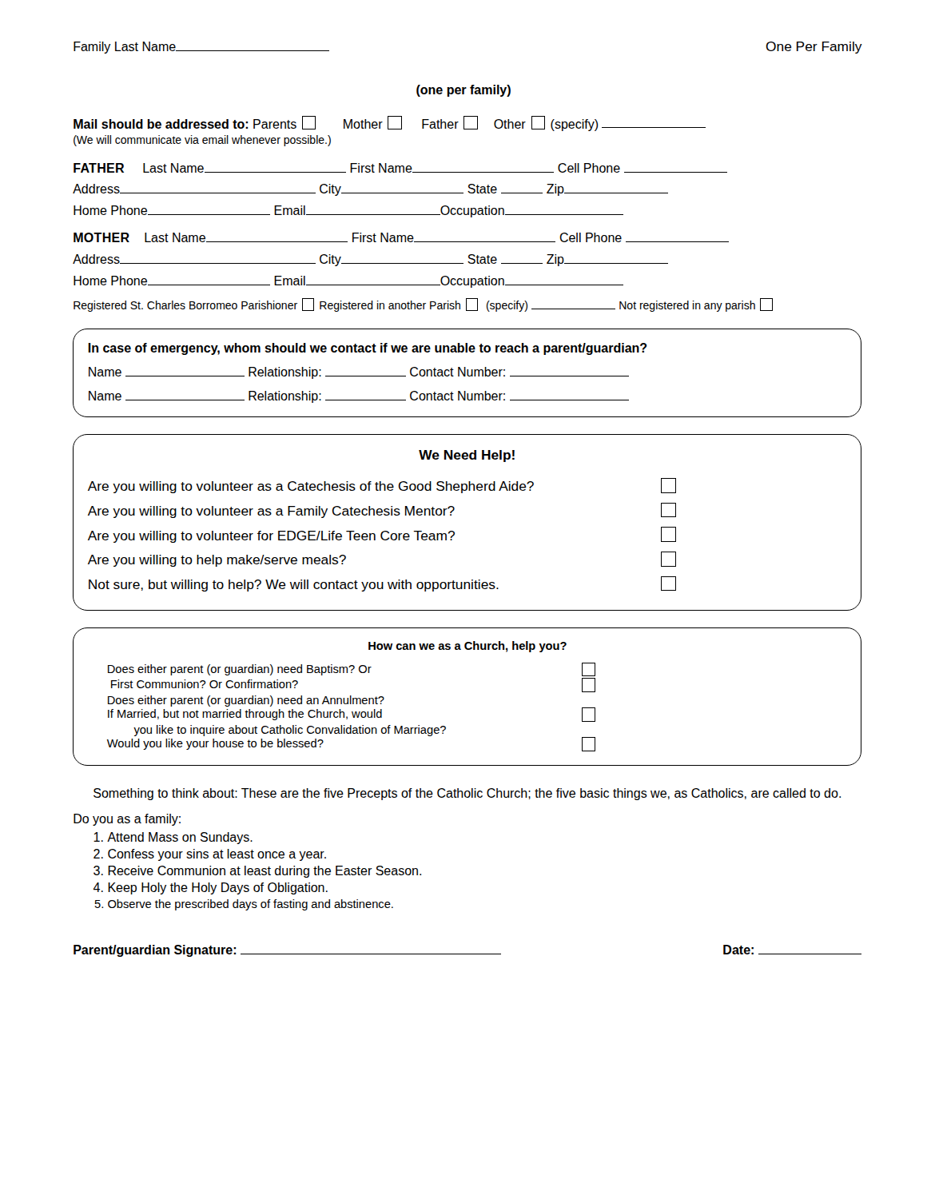Family Last Name
One Per Family
(one per family)
Mail should be addressed to: Parents Mother Father Other (specify)
(We will communicate via email whenever possible.)
FATHER Last Name First Name Cell Phone
Address City State Zip
Home Phone Email Occupation
MOTHER Last Name First Name Cell Phone
Address City State Zip
Home Phone Email Occupation
Registered St. Charles Borromeo Parishioner Registered in another Parish (specify) Not registered in any parish
In case of emergency, whom should we contact if we are unable to reach a parent/guardian?
Name Relationship: Contact Number:
Name Relationship: Contact Number:
We Need Help!
| Are you willing to volunteer as a Catechesis of the Good Shepherd Aide? | |
| Are you willing to volunteer as a Family Catechesis Mentor? | |
| Are you willing to volunteer for EDGE/Life Teen Core Team? | |
| Are you willing to help make/serve meals? | |
| Not sure, but willing to help? We will contact you with opportunities. | |
How can we as a Church, help you?
| Does either parent (or guardian) need Baptism? Or | |
| First Communion? Or Confirmation? | |
| Does either parent (or guardian) need an Annulment? | |
| If Married, but not married through the Church, would | |
| you like to inquire about Catholic Convalidation of Marriage? | |
| Would you like your house to be blessed? | |
Something to think about: These are the five Precepts of the Catholic Church; the five basic things we, as Catholics, are called to do.
Do you as a family:
Attend Mass on Sundays.
Confess your sins at least once a year.
Receive Communion at least during the Easter Season.
Keep Holy the Holy Days of Obligation.
Observe the prescribed days of fasting and abstinence.
Parent/guardian Signature:
Date: